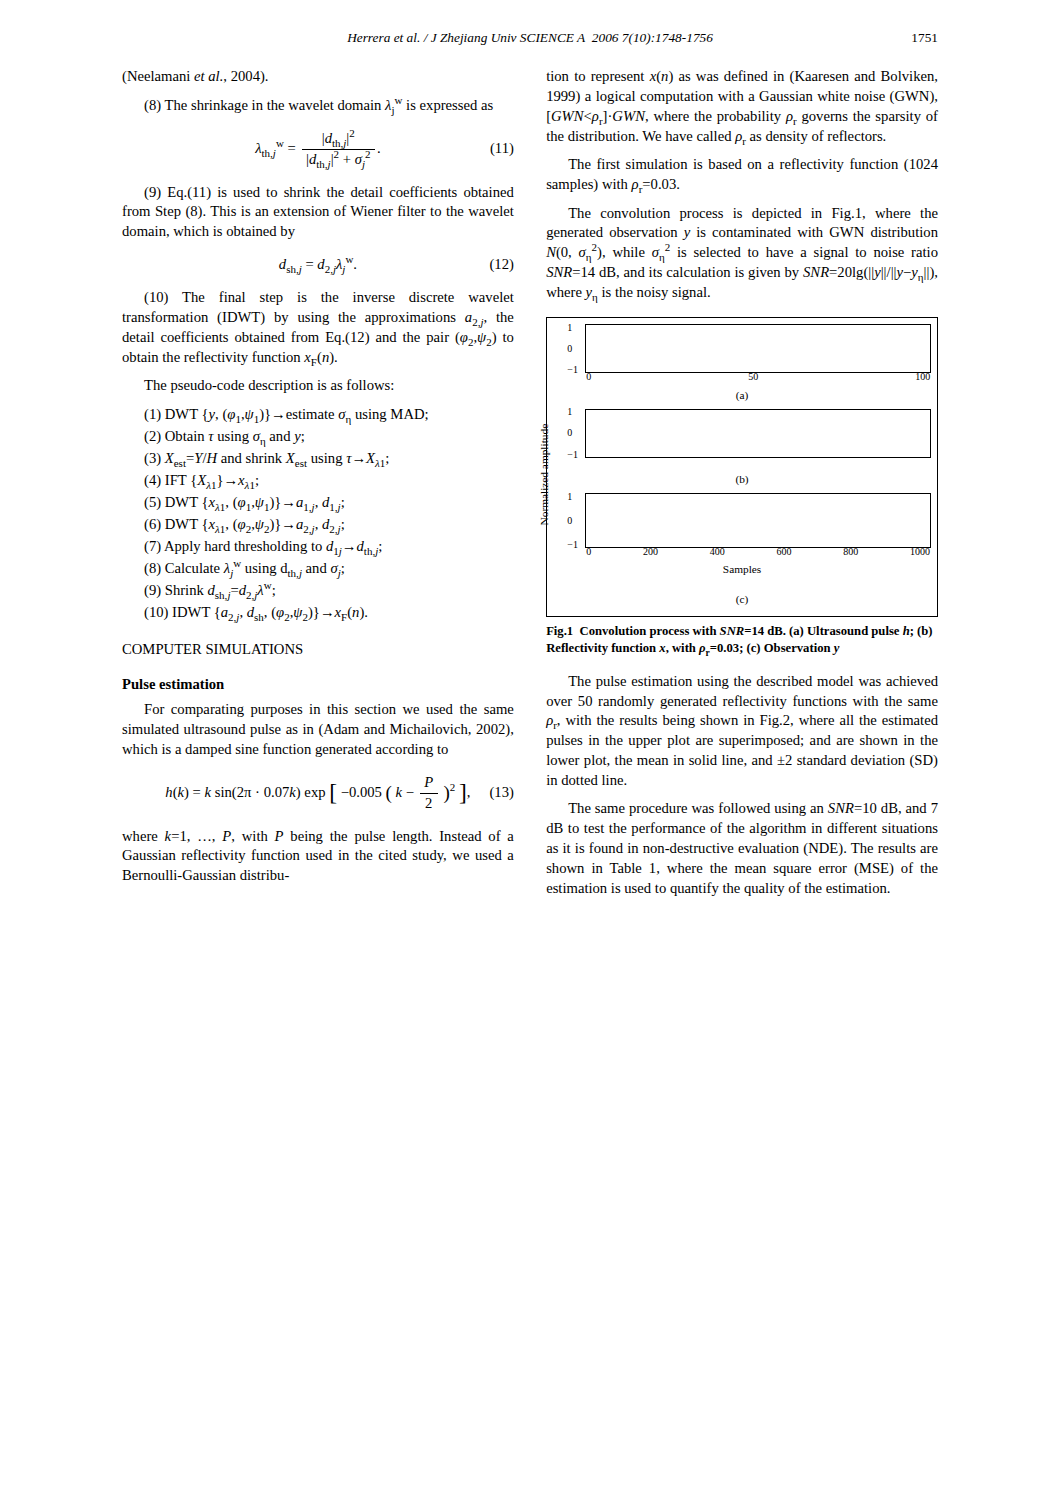Herrera et al. / J Zhejiang Univ SCIENCE A 2006 7(10):1748-1756 1751
(Neelamani et al., 2004).
(8) The shrinkage in the wavelet domain λjw is expressed as
λth,jw = |dth,j|2 |dth,j|2 + σj2 . (11)
(9) Eq.(11) is used to shrink the detail coefficients obtained from Step (8). This is an extension of Wiener filter to the wavelet domain, which is obtained by
dsh,j = d2,jλjw. (12)
(10) The final step is the inverse discrete wavelet transformation (IDWT) by using the approximations a2,j, the detail coefficients obtained from Eq.(12) and the pair (φ2,ψ2) to obtain the reflectivity function xF(n).
The pseudo-code description is as follows:
(1) DWT {y, (φ1,ψ1)}→estimate ση using MAD;
(2) Obtain τ using ση and y;
(3) Xest=Y/H and shrink Xest using τ→Xλ1;
(4) IFT {Xλ1}→xλ1;
(5) DWT {xλ1, (φ1,ψ1)}→a1,j, d1,j;
(6) DWT {xλ1, (φ2,ψ2)}→a2,j, d2,j;
(7) Apply hard thresholding to d1j→dth,j;
(8) Calculate λjw using dth,j and σj;
(9) Shrink dsh,j=d2,jλw;
(10) IDWT {a2,j, dsh, (φ2,ψ2)}→xF(n).
Computer simulations
Pulse estimation
For comparating purposes in this section we used the same simulated ultrasound pulse as in (Adam and Michailovich, 2002), which is a damped sine function generated according to
h(k) = k sin(2π · 0.07k) exp [ −0.005 ( k − P 2 )2 ], (13)
where k=1, …, P, with P being the pulse length. Instead of a Gaussian reflectivity function used in the cited study, we used a Bernoulli-Gaussian distribu-
tion to represent x(n) as was defined in (Kaaresen and Bolviken, 1999) a logical computation with a Gaussian white noise (GWN), [GWN<ρr]·GWN, where the probability ρr governs the sparsity of the distribution. We have called ρr as density of reflectors.
The first simulation is based on a reflectivity function (1024 samples) with ρr=0.03.
The convolution process is depicted in Fig.1, where the generated observation y is contaminated with GWN distribution N(0, ση2), while ση2 is selected to have a signal to noise ratio SNR=14 dB, and its calculation is given by SNR=20lg(||y||/||y−yη||), where yη is the noisy signal.
Normalized amplitude
1 0 −1
050100
(a)
1 0 −1
(b)
1 0 −1
02004006008001000
Samples
(c)
Fig.1 Convolution process with SNR=14 dB. (a) Ultrasound pulse h; (b) Reflectivity function x, with ρr=0.03; (c) Observation y
The pulse estimation using the described model was achieved over 50 randomly generated reflectivity functions with the same ρr, with the results being shown in Fig.2, where all the estimated pulses in the upper plot are superimposed; and are shown in the lower plot, the mean in solid line, and ±2 standard deviation (SD) in dotted line.
The same procedure was followed using an SNR=10 dB, and 7 dB to test the performance of the algorithm in different situations as it is found in non-destructive evaluation (NDE). The results are shown in Table 1, where the mean square error (MSE) of the estimation is used to quantify the quality of the estimation.